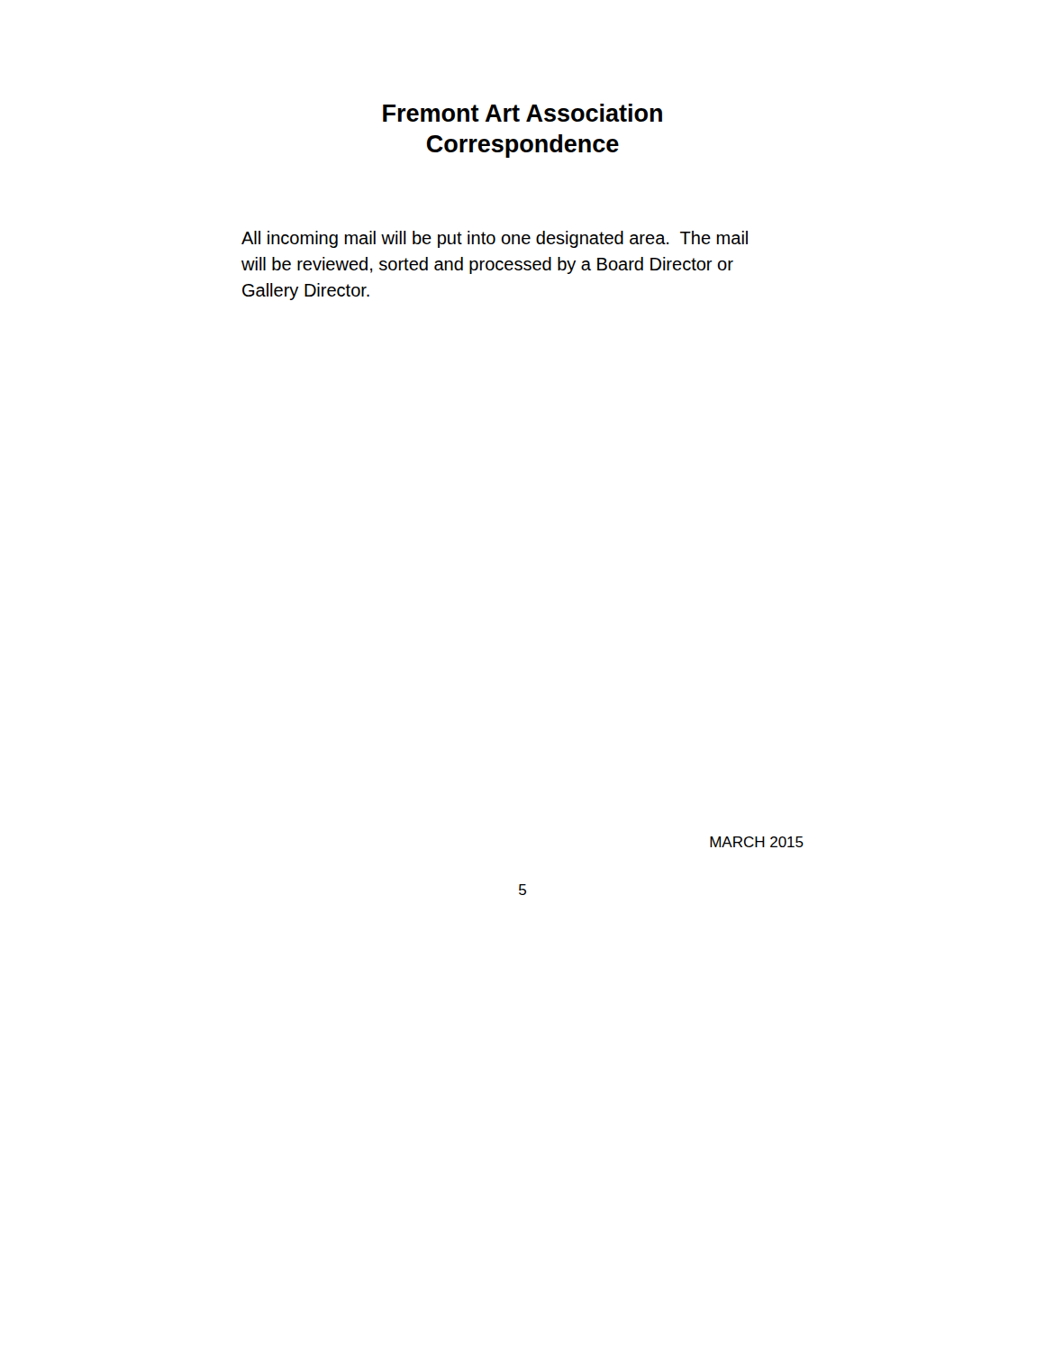Fremont Art Association
Correspondence
All incoming mail will be put into one designated area. The mail will be reviewed, sorted and processed by a Board Director or Gallery Director.
MARCH 2015
5